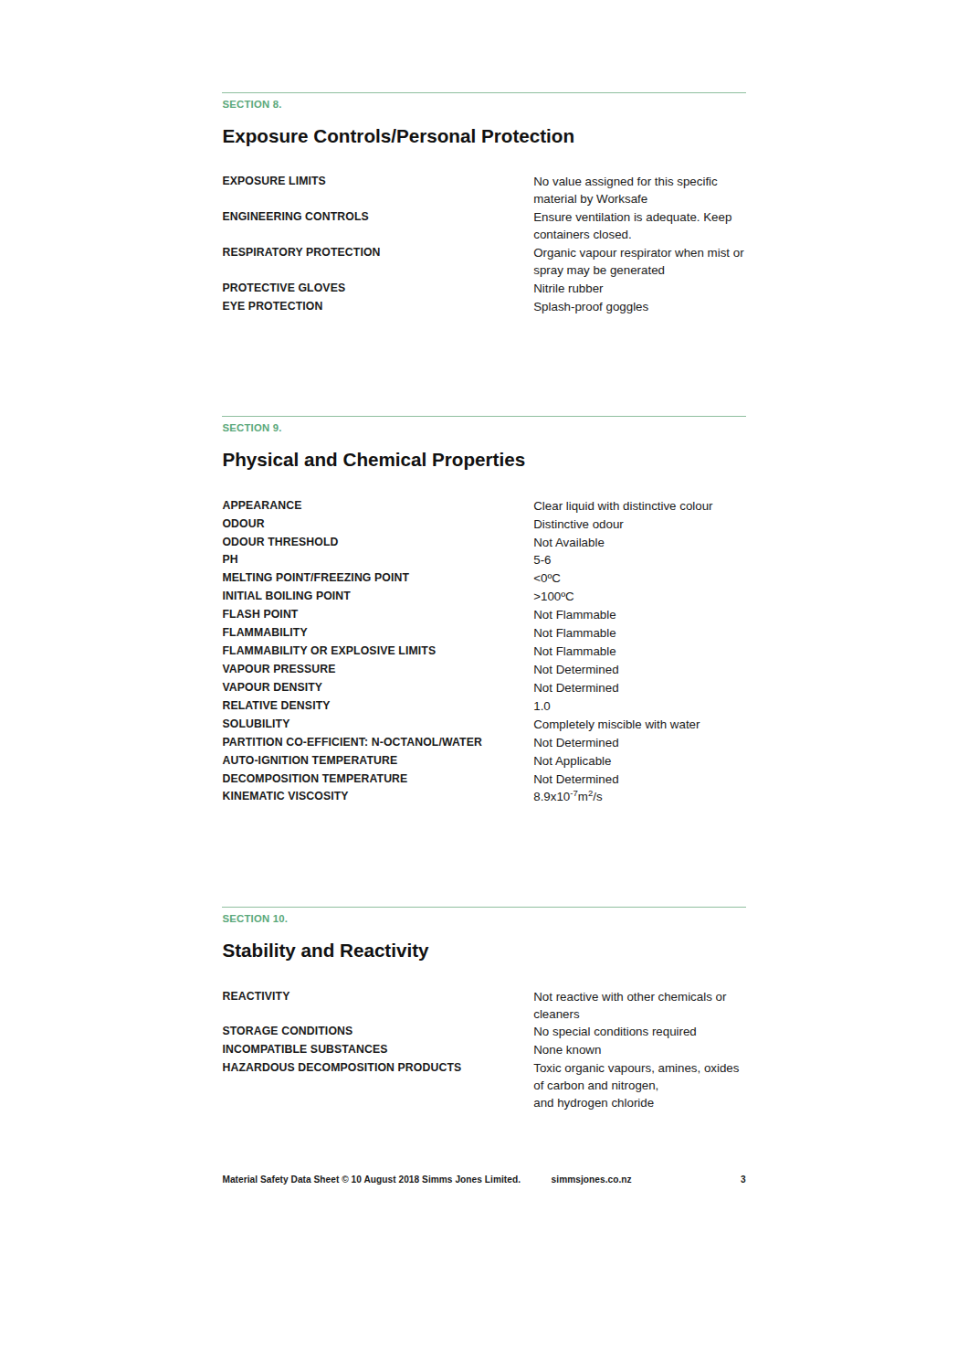SECTION 8.
Exposure Controls/Personal Protection
| Exposure Limits | No value assigned for this specific material by Worksafe |
| Engineering Controls | Ensure ventilation is adequate. Keep containers closed. |
| Respiratory Protection | Organic vapour respirator when mist or spray may be generated |
| Protective Gloves | Nitrile rubber |
| Eye Protection | Splash-proof goggles |
SECTION 9.
Physical and Chemical Properties
| Appearance | Clear liquid with distinctive colour |
| Odour | Distinctive odour |
| Odour Threshold | Not Available |
| pH | 5-6 |
| Melting Point/Freezing Point | <0ºC |
| Initial Boiling Point | >100ºC |
| Flash Point | Not Flammable |
| Flammability | Not Flammable |
| Flammability or Explosive Limits | Not Flammable |
| Vapour Pressure | Not Determined |
| Vapour Density | Not Determined |
| Relative Density | 1.0 |
| Solubility | Completely miscible with water |
| Partition Co-Efficient: n-Octanol/Water | Not Determined |
| Auto-Ignition Temperature | Not Applicable |
| Decomposition Temperature | Not Determined |
| Kinematic Viscosity | 8.9x10 -7 m 2 /s |
SECTION 10.
Stability and Reactivity
| Reactivity | Not reactive with other chemicals or cleaners |
| Storage Conditions | No special conditions required |
| Incompatible Substances | None known |
| Hazardous Decomposition Products | Toxic organic vapours, amines, oxides of carbon and nitrogen, and hydrogen chloride |
Material Safety Data Sheet © 10 August 2018 Simms Jones Limited.simmsjones.co.nz 3